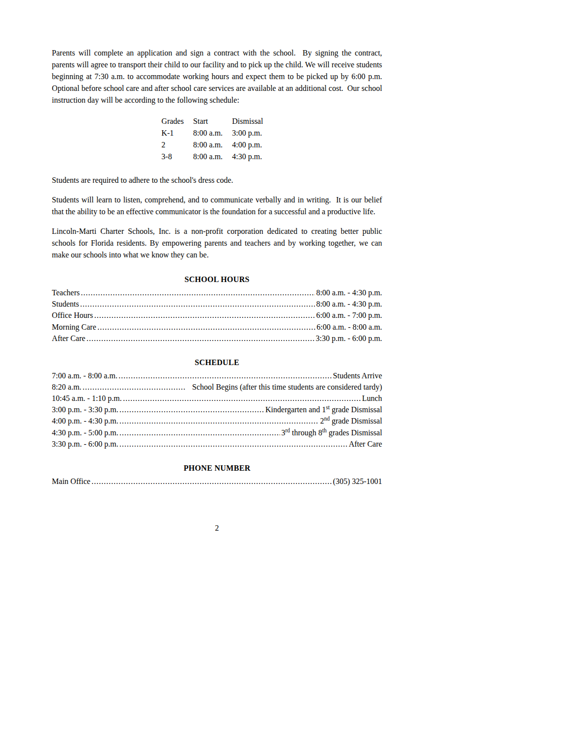Parents will complete an application and sign a contract with the school. By signing the contract, parents will agree to transport their child to our facility and to pick up the child. We will receive students beginning at 7:30 a.m. to accommodate working hours and expect them to be picked up by 6:00 p.m. Optional before school care and after school care services are available at an additional cost. Our school instruction day will be according to the following schedule:
| Grades | Start | Dismissal |
| K-1 | 8:00 a.m. | 3:00 p.m. |
| 2 | 8:00 a.m. | 4:00 p.m. |
| 3-8 | 8:00 a.m. | 4:30 p.m. |
Students are required to adhere to the school's dress code.
Students will learn to listen, comprehend, and to communicate verbally and in writing. It is our belief that the ability to be an effective communicator is the foundation for a successful and a productive life.
Lincoln-Marti Charter Schools, Inc. is a non-profit corporation dedicated to creating better public schools for Florida residents. By empowering parents and teachers and by working together, we can make our schools into what we know they can be.
SCHOOL HOURS
Teachers .................................................................................................................. 8:00 a.m. - 4:30 p.m.
Students .................................................................................................................. 8:00 a.m. - 4:30 p.m.
Office Hours .............................................................................................. 6:00 a.m. - 7:00 p.m.
Morning Care ............................................................................................. 6:00 a.m. - 8:00 a.m.
After Care ................................................................................................. 3:30 p.m. - 6:00 p.m.
SCHEDULE
7:00 a.m. - 8:00 a.m. .............................................................................................. Students Arrive
8:20 a.m. .......................................... School Begins (after this time students are considered tardy)
10:45 a.m. - 1:10 p.m. ..................................................................................................... Lunch
3:00 p.m. - 3:30 p.m. ........................................................... Kindergarten and 1st grade Dismissal
4:00 p.m. - 4:30 p.m. ................................................................................. 2nd grade Dismissal
4:30 p.m. - 5:00 p.m. ..................................................................... 3rd through 8th grades Dismissal
3:30 p.m. - 6:00 p.m. ..................................................................................................... After Care
PHONE NUMBER
Main Office ....................................................................................................... (305) 325-1001
2